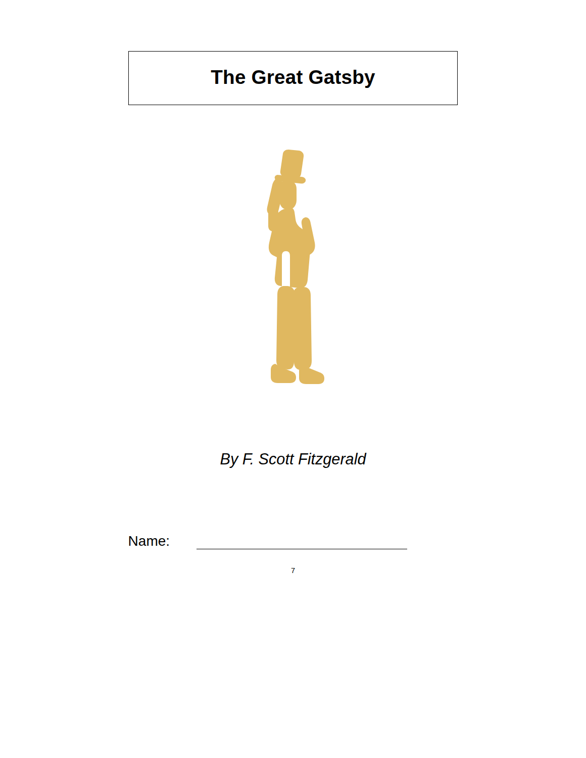The Great Gatsby
By F. Scott Fitzgerald
Name:
7